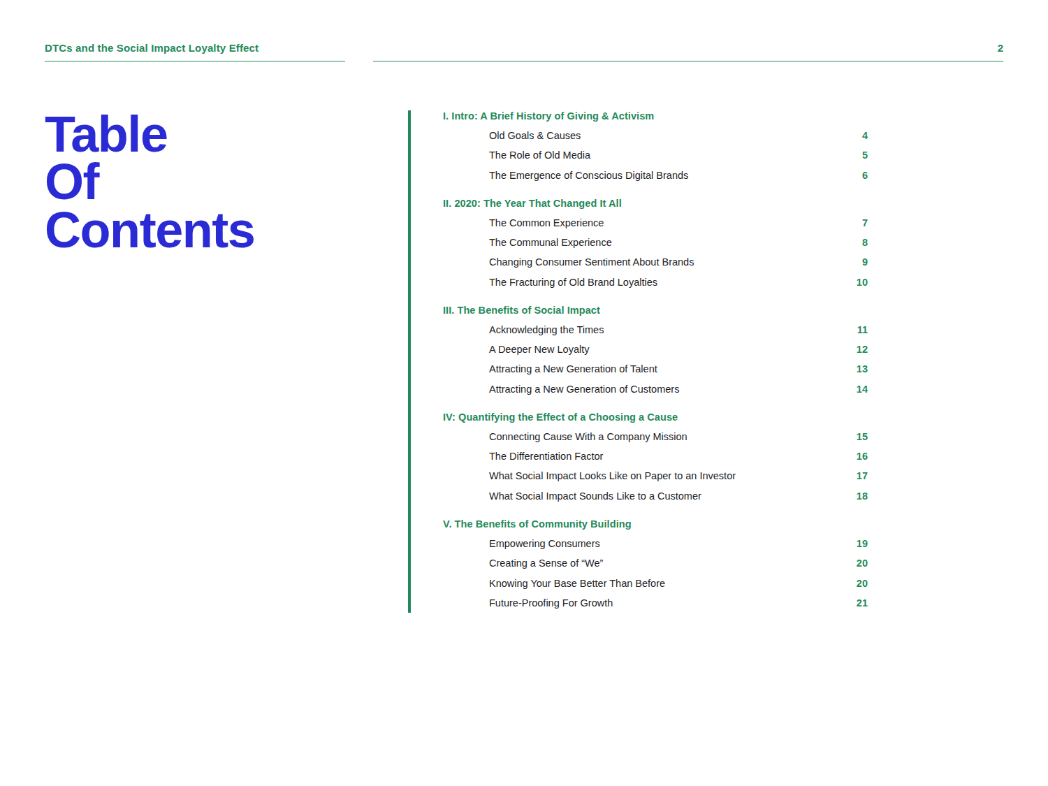DTCs and the Social Impact Loyalty Effect
2
Table Of Contents
I. Intro: A Brief History of Giving & Activism
Old Goals & Causes 4
The Role of Old Media 5
The Emergence of Conscious Digital Brands 6
II. 2020: The Year That Changed It All
The Common Experience 7
The Communal Experience 8
Changing Consumer Sentiment About Brands 9
The Fracturing of Old Brand Loyalties 10
III. The Benefits of Social Impact
Acknowledging the Times 11
A Deeper New Loyalty 12
Attracting a New Generation of Talent 13
Attracting a New Generation of Customers 14
IV: Quantifying the Effect of a Choosing a Cause
Connecting Cause With a Company Mission 15
The Differentiation Factor 16
What Social Impact Looks Like on Paper to an Investor 17
What Social Impact Sounds Like to a Customer 18
V. The Benefits of Community Building
Empowering Consumers 19
Creating a Sense of “We”20
Knowing Your Base Better Than Before 20
Future-Proofing For Growth 21